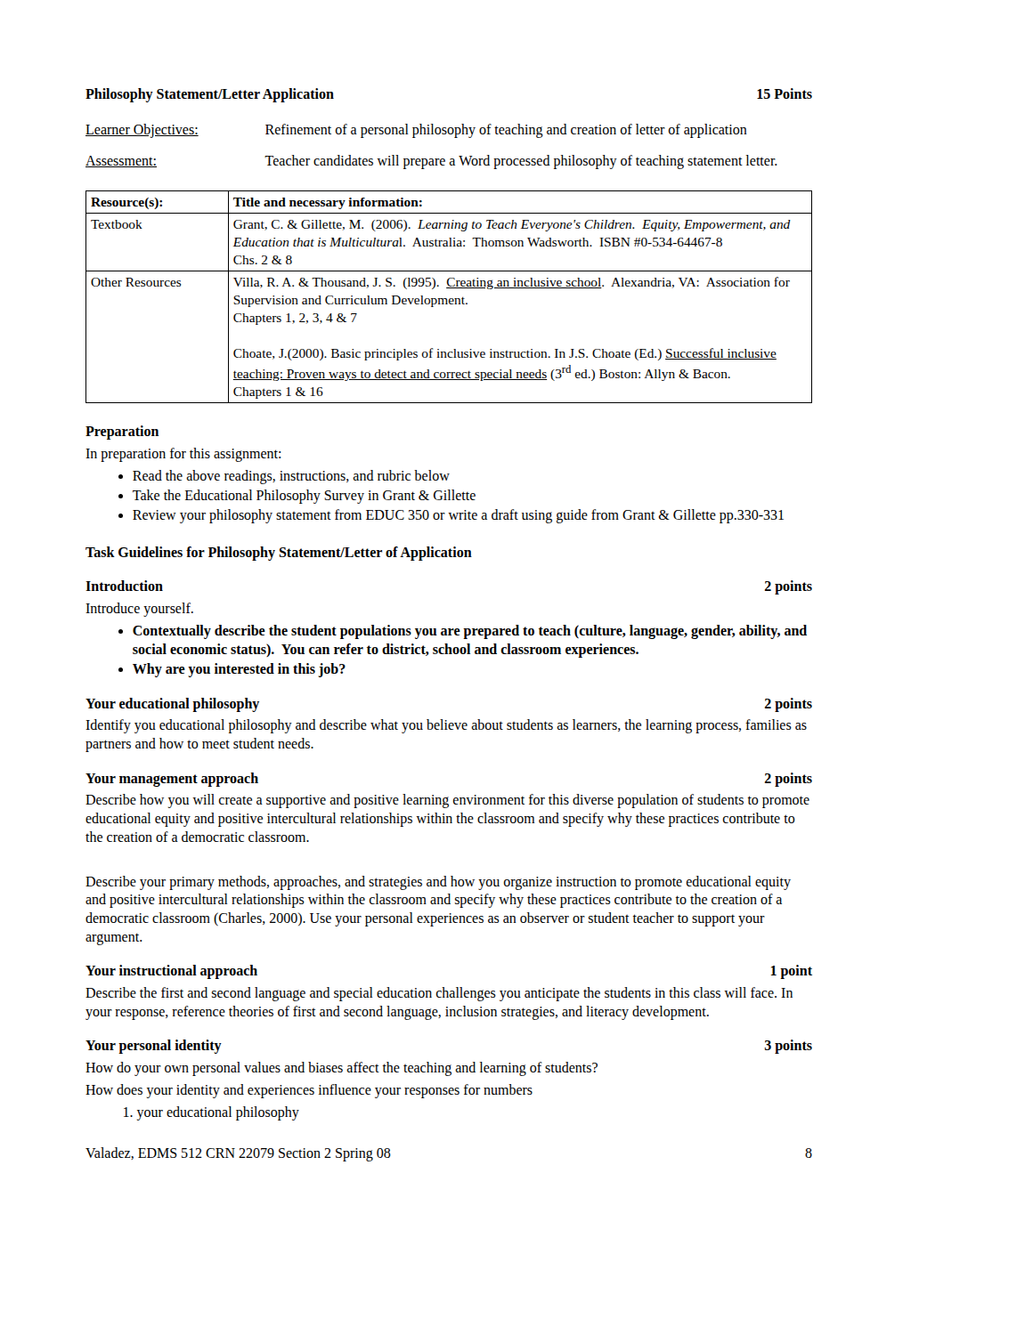Philosophy Statement/Letter Application 15 Points
Learner Objectives: Refinement of a personal philosophy of teaching and creation of letter of application
Assessment: Teacher candidates will prepare a Word processed philosophy of teaching statement letter.
| Resource(s): | Title and necessary information: |
| Textbook | Grant, C. & Gillette, M. (2006). Learning to Teach Everyone's Children. Equity, Empowerment, and Education that is Multicultura l. Australia: Thomson Wadsworth. ISBN #0-534-64467-8 Chs. 2 & 8 |
| Other Resources | Villa, R. A. & Thousand, J. S. (l995). Creating an inclusive school . Alexandria, VA: Association for Supervision and Curriculum Development. Chapters 1, 2, 3, 4 & 7 Choate, J.(2000). Basic principles of inclusive instruction. In J.S. Choate (Ed.) Successful inclusive teaching: Proven ways to detect and correct special needs (3 rd ed.) Boston: Allyn & Bacon. Chapters 1 & 16 |
Preparation
In preparation for this assignment:
Read the above readings, instructions, and rubric below
Take the Educational Philosophy Survey in Grant & Gillette
Review your philosophy statement from EDUC 350 or write a draft using guide from Grant & Gillette pp.330-331
Task Guidelines for Philosophy Statement/Letter of Application
Introduction 2 points
Introduce yourself.
Contextually describe the student populations you are prepared to teach (culture, language, gender, ability, and social economic status). You can refer to district, school and classroom experiences.
Why are you interested in this job?
Your educational philosophy 2 points
Identify you educational philosophy and describe what you believe about students as learners, the learning process, families as partners and how to meet student needs.
Your management approach 2 points
Describe how you will create a supportive and positive learning environment for this diverse population of students to promote educational equity and positive intercultural relationships within the classroom and specify why these practices contribute to the creation of a democratic classroom.
Describe your primary methods, approaches, and strategies and how you organize instruction to promote educational equity and positive intercultural relationships within the classroom and specify why these practices contribute to the creation of a democratic classroom (Charles, 2000). Use your personal experiences as an observer or student teacher to support your argument.
Your instructional approach 1 point
Describe the first and second language and special education challenges you anticipate the students in this class will face. In your response, reference theories of first and second language, inclusion strategies, and literacy development.
Your personal identity 3 points
How do your own personal values and biases affect the teaching and learning of students?
How does your identity and experiences influence your responses for numbers
your educational philosophy
Valadez, EDMS 512 CRN 22079 Section 2 Spring 08 8